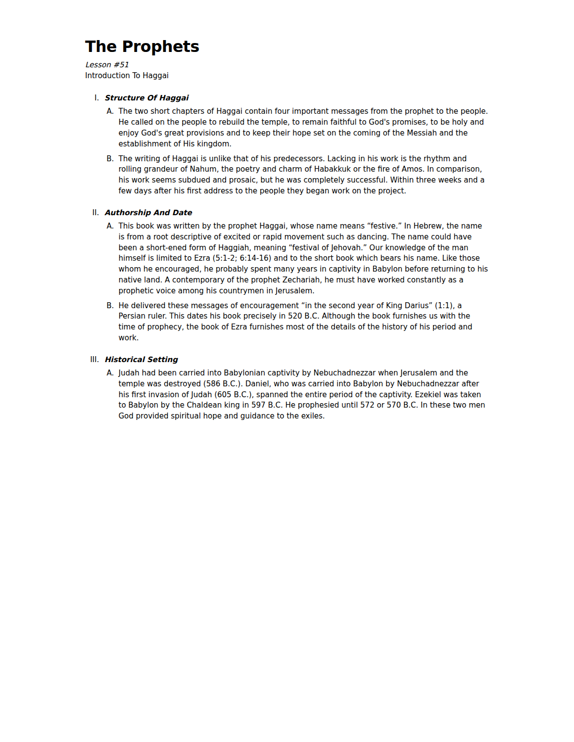The Prophets
Lesson #51
Introduction To Haggai
Structure Of Haggai
The two short chapters of Haggai contain four important messages from the prophet to the people. He called on the people to rebuild the temple, to remain faithful to God's promises, to be holy and enjoy God's great provisions and to keep their hope set on the coming of the Messiah and the establishment of His kingdom.
The writing of Haggai is unlike that of his predecessors. Lacking in his work is the rhythm and rolling grandeur of Nahum, the poetry and charm of Habakkuk or the fire of Amos. In comparison, his work seems subdued and prosaic, but he was completely successful. Within three weeks and a few days after his first address to the people they began work on the project.
Authorship And Date
This book was written by the prophet Haggai, whose name means “festive.” In Hebrew, the name is from a root descriptive of excited or rapid movement such as dancing. The name could have been a short-ened form of Haggiah, meaning “festival of Jehovah.” Our knowledge of the man himself is limited to Ezra (5:1-2; 6:14-16) and to the short book which bears his name. Like those whom he encouraged, he probably spent many years in captivity in Babylon before returning to his native land. A contemporary of the prophet Zechariah, he must have worked constantly as a prophetic voice among his countrymen in Jerusalem.
He delivered these messages of encouragement “in the second year of King Darius” (1:1), a Persian ruler. This dates his book precisely in 520 B.C. Although the book furnishes us with the time of prophecy, the book of Ezra furnishes most of the details of the history of his period and work.
Historical Setting
Judah had been carried into Babylonian captivity by Nebuchadnezzar when Jerusalem and the temple was destroyed (586 B.C.). Daniel, who was carried into Babylon by Nebuchadnezzar after his first invasion of Judah (605 B.C.), spanned the entire period of the captivity. Ezekiel was taken to Babylon by the Chaldean king in 597 B.C. He prophesied until 572 or 570 B.C. In these two men God provided spiritual hope and guidance to the exiles.